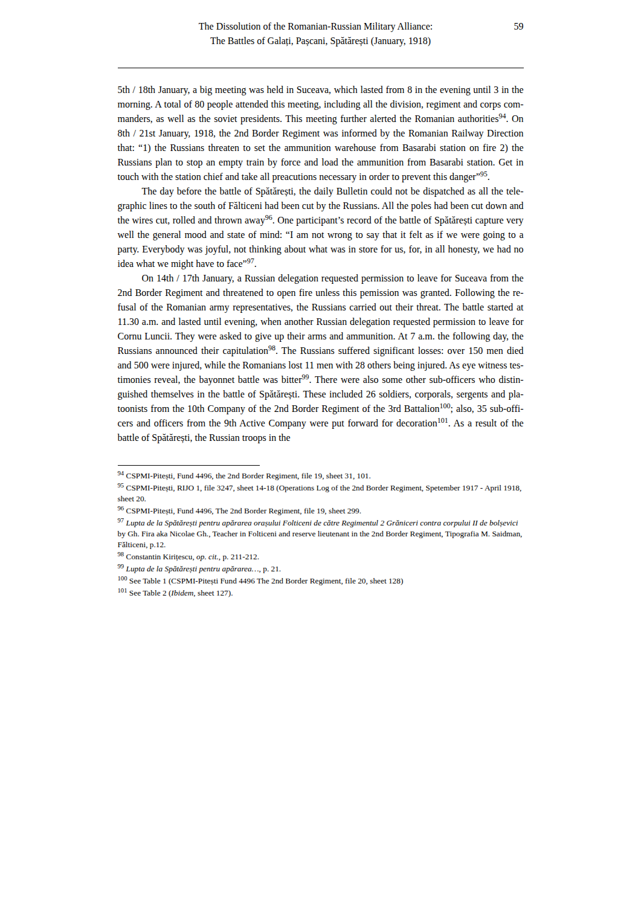59 The Dissolution of the Romanian-Russian Military Alliance: The Battles of Galați, Pașcani, Spătărești (January, 1918)
5th / 18th January, a big meeting was held in Suceava, which lasted from 8 in the evening until 3 in the morning. A total of 80 people attended this meeting, including all the division, regiment and corps commanders, as well as the soviet presidents. This meeting further alerted the Romanian authorities94. On 8th / 21st January, 1918, the 2nd Border Regiment was informed by the Romanian Railway Direction that: “1) the Russians threaten to set the ammunition warehouse from Basarabi station on fire 2) the Russians plan to stop an empty train by force and load the ammunition from Basarabi station. Get in touch with the station chief and take all preacutions necessary in order to prevent this danger”95.
The day before the battle of Spătărești, the daily Bulletin could not be dispatched as all the telegraphic lines to the south of Fălticeni had been cut by the Russians. All the poles had been cut down and the wires cut, rolled and thrown away96. One participant’s record of the battle of Spătărești capture very well the general mood and state of mind: “I am not wrong to say that it felt as if we were going to a party. Everybody was joyful, not thinking about what was in store for us, for, in all honesty, we had no idea what we might have to face”97.
On 14th / 17th January, a Russian delegation requested permission to leave for Suceava from the 2nd Border Regiment and threatened to open fire unless this pemission was granted. Following the refusal of the Romanian army representatives, the Russians carried out their threat. The battle started at 11.30 a.m. and lasted until evening, when another Russian delegation requested permission to leave for Cornu Luncii. They were asked to give up their arms and ammunition. At 7 a.m. the following day, the Russians announced their capitulation98. The Russians suffered significant losses: over 150 men died and 500 were injured, while the Romanians lost 11 men with 28 others being injured. As eye witness testimonies reveal, the bayonnet battle was bitter99. There were also some other sub-officers who distinguished themselves in the battle of Spătărești. These included 26 soldiers, corporals, sergents and platoonists from the 10th Company of the 2nd Border Regiment of the 3rd Battalion100; also, 35 sub-officers and officers from the 9th Active Company were put forward for decoration101. As a result of the battle of Spătărești, the Russian troops in the
94 CSPMI-Pitești, Fund 4496, the 2nd Border Regiment, file 19, sheet 31, 101.
95 CSPMI-Pitești, RIJO 1, file 3247, sheet 14-18 (Operations Log of the 2nd Border Regiment, Spetember 1917 - April 1918, sheet 20.
96 CSPMI-Pitești, Fund 4496, The 2nd Border Regiment, file 19, sheet 299.
97 Lupta de la Spătărești pentru apărarea orașului Folticeni de către Regimentul 2 Grăniceri contra corpului II de bolșevici by Gh. Fira aka Nicolae Gh., Teacher in Folticeni and reserve lieutenant in the 2nd Border Regiment, Tipografia M. Saidman, Fălticeni, p.12.
98 Constantin Kirițescu, op. cit., p. 211-212.
99 Lupta de la Spătărești pentru apărarea…, p. 21.
100 See Table 1 (CSPMI-Pitești Fund 4496 The 2nd Border Regiment, file 20, sheet 128)
101 See Table 2 (Ibidem, sheet 127).